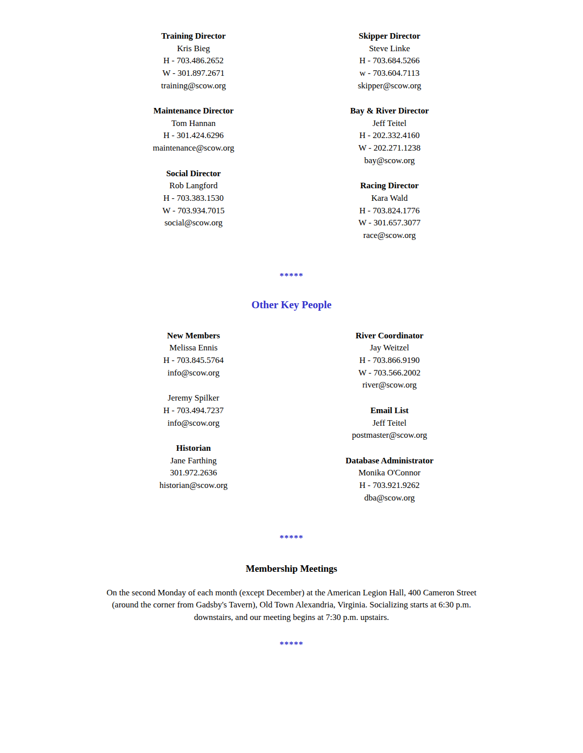Training Director
Kris Bieg
H - 703.486.2652
W - 301.897.2671
training@scow.org
Maintenance Director
Tom Hannan
H - 301.424.6296
maintenance@scow.org
Social Director
Rob Langford
H - 703.383.1530
W - 703.934.7015
social@scow.org
Skipper Director
Steve Linke
H - 703.684.5266
w - 703.604.7113
skipper@scow.org
Bay & River Director
Jeff Teitel
H - 202.332.4160
W - 202.271.1238
bay@scow.org
Racing Director
Kara Wald
H - 703.824.1776
W - 301.657.3077
race@scow.org
*****
Other Key People
New Members
Melissa Ennis
H - 703.845.5764
info@scow.org
Jeremy Spilker
H - 703.494.7237
info@scow.org
Historian
Jane Farthing
301.972.2636
historian@scow.org
River Coordinator
Jay Weitzel
H - 703.866.9190
W - 703.566.2002
river@scow.org
Email List
Jeff Teitel
postmaster@scow.org
Database Administrator
Monika O'Connor
H - 703.921.9262
dba@scow.org
*****
Membership Meetings
On the second Monday of each month (except December) at the American Legion Hall, 400 Cameron Street (around the corner from Gadsby's Tavern), Old Town Alexandria, Virginia. Socializing starts at 6:30 p.m. downstairs, and our meeting begins at 7:30 p.m. upstairs.
*****